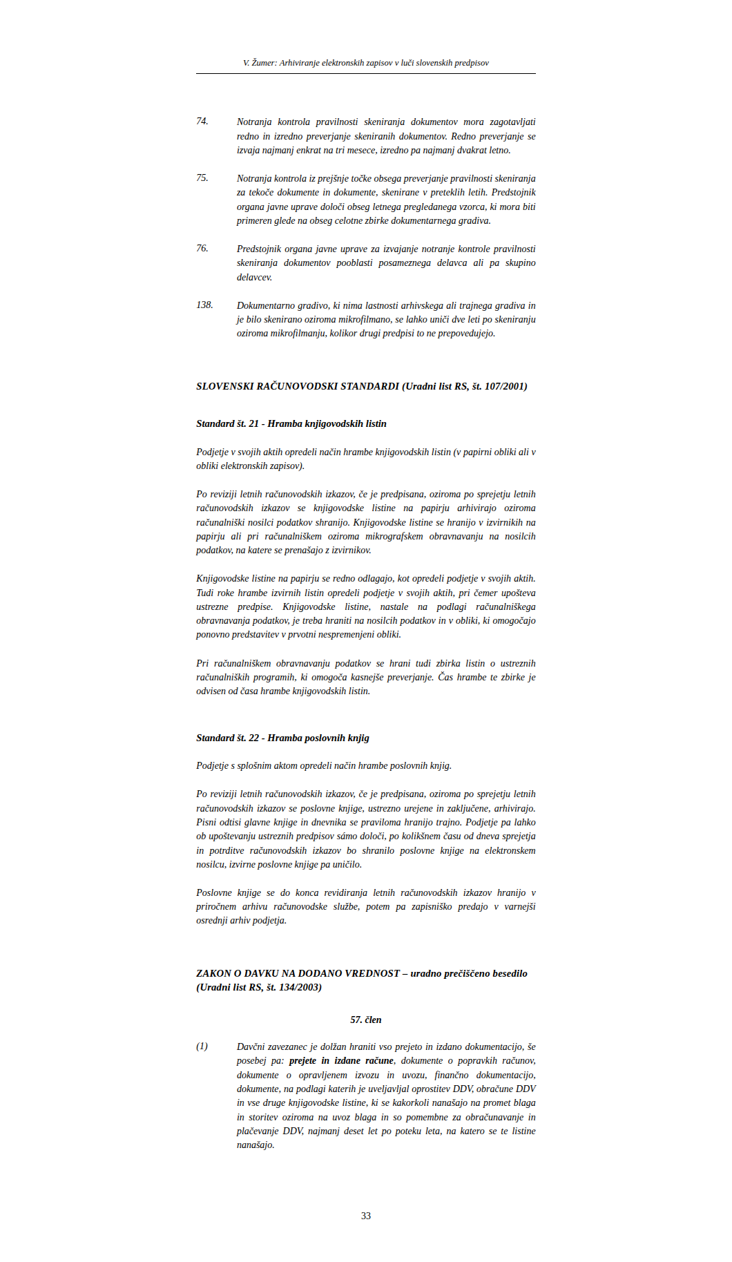V. Žumer: Arhiviranje elektronskih zapisov v luči slovenskih predpisov
74. Notranja kontrola pravilnosti skeniranja dokumentov mora zagotavljati redno in izredno preverjanje skeniranih dokumentov. Redno preverjanje se izvaja najmanj enkrat na tri mesece, izredno pa najmanj dvakrat letno.
75. Notranja kontrola iz prejšnje točke obsega preverjanje pravilnosti skeniranja za tekoče dokumente in dokumente, skenirane v preteklih letih. Predstojnik organa javne uprave določi obseg letnega pregledanega vzorca, ki mora biti primeren glede na obseg celotne zbirke dokumentarnega gradiva.
76. Predstojnik organa javne uprave za izvajanje notranje kontrole pravilnosti skeniranja dokumentov pooblasti posameznega delavca ali pa skupino delavcev.
138. Dokumentarno gradivo, ki nima lastnosti arhivskega ali trajnega gradiva in je bilo skenirano oziroma mikrofilmano, se lahko uniči dve leti po skeniranju oziroma mikrofilmanju, kolikor drugi predpisi to ne prepovedujejo.
SLOVENSKI RAČUNOVODSKI STANDARDI (Uradni list RS, št. 107/2001)
Standard št. 21 - Hramba knjigovodskih listin
Podjetje v svojih aktih opredeli način hrambe knjigovodskih listin (v papirni obliki ali v obliki elektronskih zapisov).
Po reviziji letnih računovodskih izkazov, če je predpisana, oziroma po sprejetju letnih računovodskih izkazov se knjigovodske listine na papirju arhivirajo oziroma računalniški nosilci podatkov shranijo. Knjigovodske listine se hranijo v izvirnikih na papirju ali pri računalniškem oziroma mikrografskem obravnavanju na nosilcih podatkov, na katere se prenašajo z izvirnikov.
Knjigovodske listine na papirju se redno odlagajo, kot opredeli podjetje v svojih aktih. Tudi roke hrambe izvirnih listin opredeli podjetje v svojih aktih, pri čemer upošteva ustrezne predpise. Knjigovodske listine, nastale na podlagi računalniškega obravnavanja podatkov, je treba hraniti na nosilcih podatkov in v obliki, ki omogočajo ponovno predstavitev v prvotni nespremenjeni obliki.
Pri računalniškem obravnavanju podatkov se hrani tudi zbirka listin o ustreznih računalniških programih, ki omogoča kasnejše preverjanje. Čas hrambe te zbirke je odvisen od časa hrambe knjigovodskih listin.
Standard št. 22 - Hramba poslovnih knjig
Podjetje s splošnim aktom opredeli način hrambe poslovnih knjig.
Po reviziji letnih računovodskih izkazov, če je predpisana, oziroma po sprejetju letnih računovodskih izkazov se poslovne knjige, ustrezno urejene in zaključene, arhivirajo. Pisni odtisi glavne knjige in dnevnika se praviloma hranijo trajno. Podjetje pa lahko ob upoštevanju ustreznih predpisov sámo določi, po kolikšnem času od dneva sprejetja in potrditve računovodskih izkazov bo shranilo poslovne knjige na elektronskem nosilcu, izvirne poslovne knjige pa uničilo.
Poslovne knjige se do konca revidiranja letnih računovodskih izkazov hranijo v priročnem arhivu računovodske službe, potem pa zapisniško predajo v varnejši osrednji arhiv podjetja.
ZAKON O DAVKU NA DODANO VREDNOST – uradno prečiščeno besedilo (Uradni list RS, št. 134/2003)
57. člen
(1) Davčni zavezanec je dolžan hraniti vso prejeto in izdano dokumentacijo, še posebej pa: prejete in izdane račune, dokumente o popravkih računov, dokumente o opravljenem izvozu in uvozu, finančno dokumentacijo, dokumente, na podlagi katerih je uveljavljal oprostitev DDV, obračune DDV in vse druge knjigovodske listine, ki se kakorkoli nanašajo na promet blaga in storitev oziroma na uvoz blaga in so pomembne za obračunavanje in plačevanje DDV, najmanj deset let po poteku leta, na katero se te listine nanašajo.
33